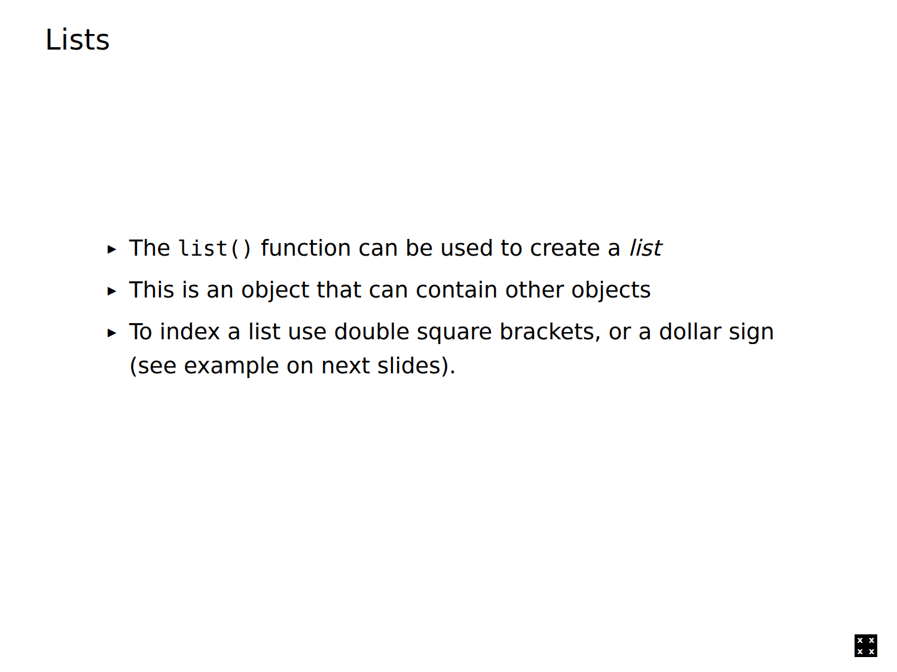Lists
The list() function can be used to create a list
This is an object that can contain other objects
To index a list use double square brackets, or a dollar sign (see example on next slides).
xxxx